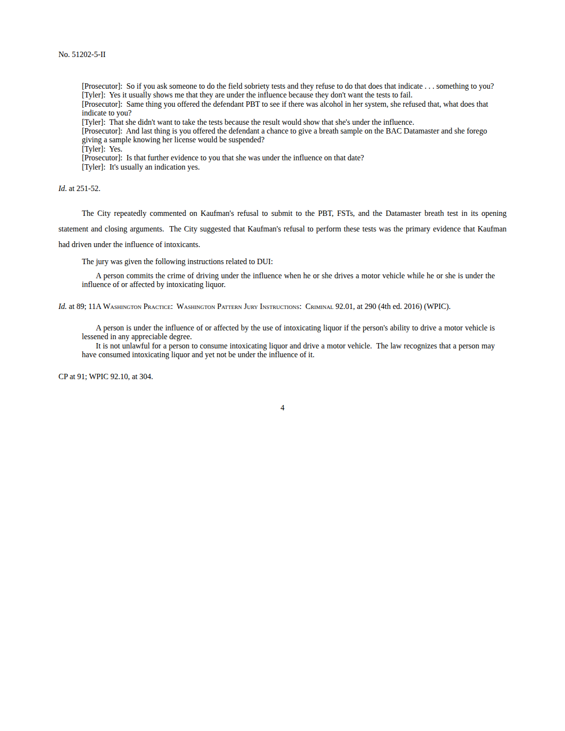No. 51202-5-II
[Prosecutor]: So if you ask someone to do the field sobriety tests and they refuse to do that does that indicate . . . something to you?
[Tyler]: Yes it usually shows me that they are under the influence because they don't want the tests to fail.
[Prosecutor]: Same thing you offered the defendant PBT to see if there was alcohol in her system, she refused that, what does that indicate to you?
[Tyler]: That she didn't want to take the tests because the result would show that she's under the influence.
[Prosecutor]: And last thing is you offered the defendant a chance to give a breath sample on the BAC Datamaster and she forego giving a sample knowing her license would be suspended?
[Tyler]: Yes.
[Prosecutor]: Is that further evidence to you that she was under the influence on that date?
[Tyler]: It's usually an indication yes.
Id. at 251-52.
The City repeatedly commented on Kaufman's refusal to submit to the PBT, FSTs, and the Datamaster breath test in its opening statement and closing arguments. The City suggested that Kaufman's refusal to perform these tests was the primary evidence that Kaufman had driven under the influence of intoxicants.
The jury was given the following instructions related to DUI:
A person commits the crime of driving under the influence when he or she drives a motor vehicle while he or she is under the influence of or affected by intoxicating liquor.
Id. at 89; 11A Washington Practice: Washington Pattern Jury Instructions: Criminal 92.01, at 290 (4th ed. 2016) (WPIC).
A person is under the influence of or affected by the use of intoxicating liquor if the person's ability to drive a motor vehicle is lessened in any appreciable degree.
It is not unlawful for a person to consume intoxicating liquor and drive a motor vehicle. The law recognizes that a person may have consumed intoxicating liquor and yet not be under the influence of it.
CP at 91; WPIC 92.10, at 304.
4